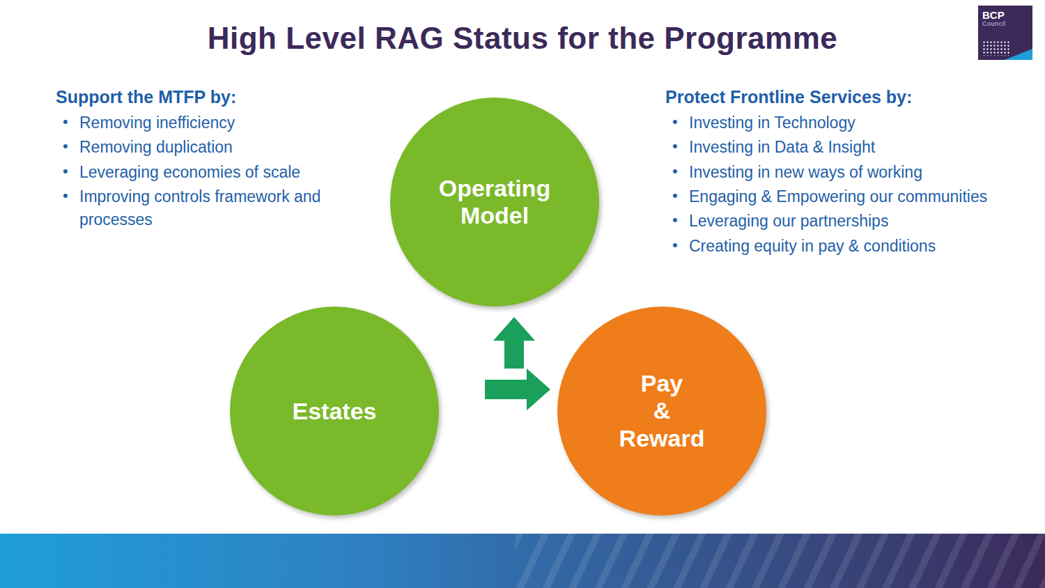High Level RAG Status for the Programme
BCP
Council
Support the MTFP by:
Removing inefficiency
Removing duplication
Leveraging economies of scale
Improving controls framework and processes
Protect Frontline Services by:
Investing in Technology
Investing in Data & Insight
Investing in new ways of working
Engaging & Empowering our communities
Leveraging our partnerships
Creating equity in pay & conditions
Operating
Model
Estates
Pay
&
Reward